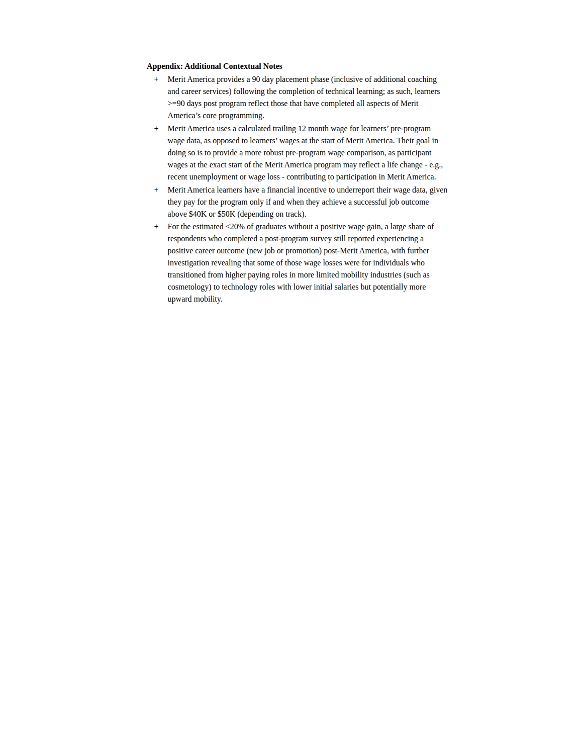Appendix: Additional Contextual Notes
Merit America provides a 90 day placement phase (inclusive of additional coaching and career services) following the completion of technical learning; as such, learners >=90 days post program reflect those that have completed all aspects of Merit America’s core programming.
Merit America uses a calculated trailing 12 month wage for learners’ pre-program wage data, as opposed to learners’ wages at the start of Merit America. Their goal in doing so is to provide a more robust pre-program wage comparison, as participant wages at the exact start of the Merit America program may reflect a life change - e.g., recent unemployment or wage loss - contributing to participation in Merit America.
Merit America learners have a financial incentive to underreport their wage data, given they pay for the program only if and when they achieve a successful job outcome above $40K or $50K (depending on track).
For the estimated <20% of graduates without a positive wage gain, a large share of respondents who completed a post-program survey still reported experiencing a positive career outcome (new job or promotion) post-Merit America, with further investigation revealing that some of those wage losses were for individuals who transitioned from higher paying roles in more limited mobility industries (such as cosmetology) to technology roles with lower initial salaries but potentially more upward mobility.